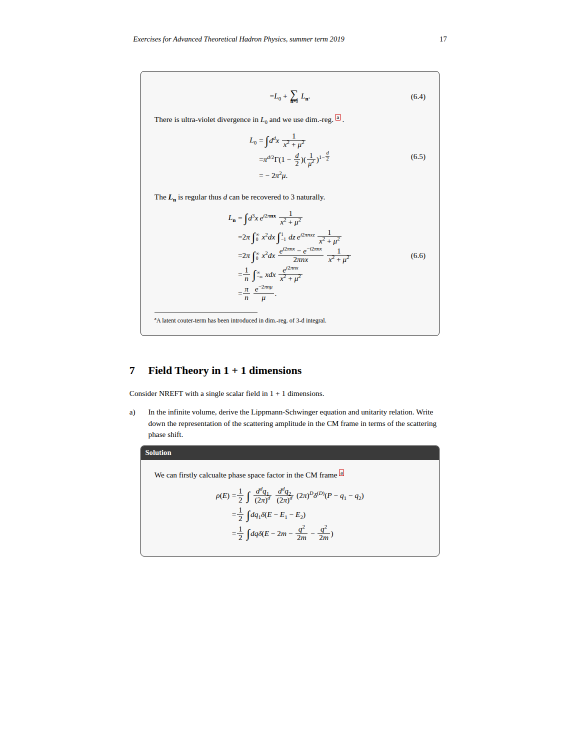Exercises for Advanced Theoretical Hadron Physics, summer term 2019 17
=L0 + ∑n≠0 Ln.
(6.4)
There is ultra-violet divergence in L0 and we use dim.-reg. a .
| L 0 | = ∫ d d x 1 x 2 + μ 2 |
| | = π d /2 Γ(1 − d 2 )( 1 μ 2 ) 1− d 2 |
| | = − 2 π 2 μ . |
(6.5)
The Ln is regular thus d can be recovered to 3 naturally.
| L n | = ∫ d 3 x e i 2 π nx 1 x 2 + μ 2 |
| | =2 π ∫ ∞ 0 x 2 dx ∫ 1 −1 dz e i 2 πnxz 1 x 2 + μ 2 |
| | =2 π ∫ ∞ 0 x 2 dx e i 2 πnx − e − i 2 πnx 2 πnx 1 x 2 + μ 2 |
| | = 1 n ∫ ∞ −∞ xdx e i 2 πnx x 2 + μ 2 |
| | = π n e −2 πnμ μ . |
(6.6)
aA latent couter-term has been introduced in dim.-reg. of 3-d integral.
7 Field Theory in 1 + 1 dimensions
Consider NREFT with a single scalar field in 1 + 1 dimensions.
a) In the infinite volume, derive the Lippmann-Schwinger equation and unitarity relation. Write down the representation of the scattering amplitude in the CM frame in terms of the scattering phase shift.
Solution
We can firstly calcualte phase space factor in the CM frame a
| ρ ( E ) | = 1 2 ∫ d d q 1 (2 π ) d d d q 2 (2 π ) d (2 π ) D δ ( D ) ( P − q 1 − q 2 ) |
| | = 1 2 ∫ dq 1 δ ( E − E 1 − E 2 ) |
| | = 1 2 ∫ dqδ ( E − 2 m − q 2 2 m − q 2 2 m ) |